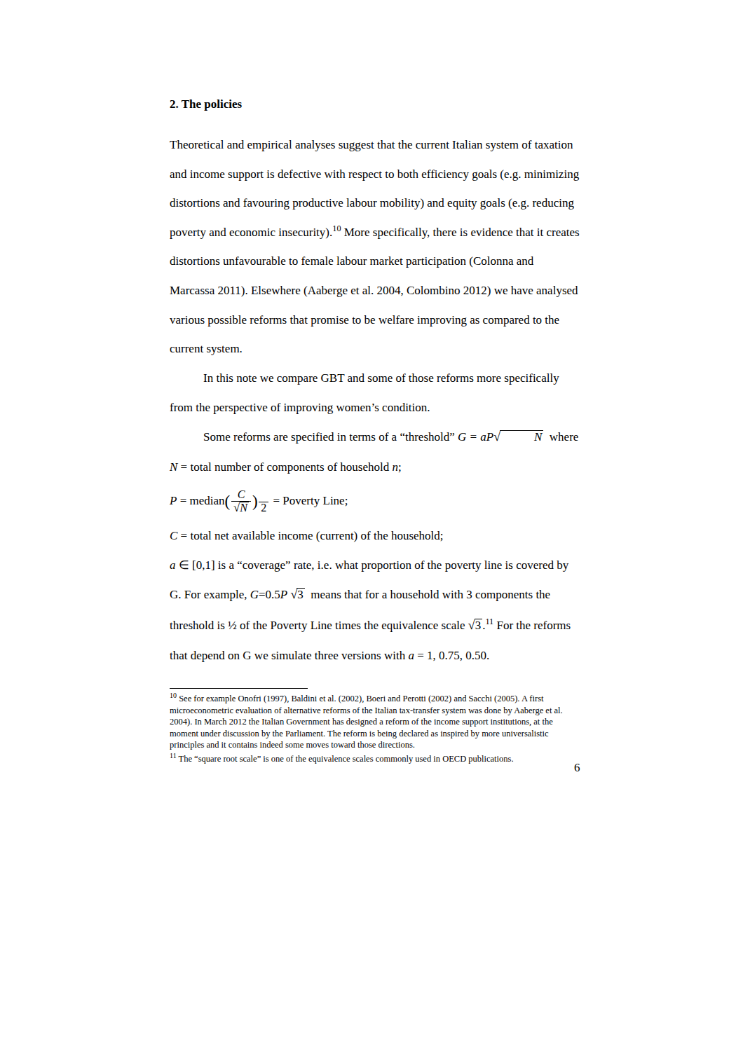2. The policies
Theoretical and empirical analyses suggest that the current Italian system of taxation and income support is defective with respect to both efficiency goals (e.g. minimizing distortions and favouring productive labour mobility) and equity goals (e.g. reducing poverty and economic insecurity).10 More specifically, there is evidence that it creates distortions unfavourable to female labour market participation (Colonna and Marcassa 2011). Elsewhere (Aaberge et al. 2004, Colombino 2012) we have analysed various possible reforms that promise to be welfare improving as compared to the current system.
In this note we compare GBT and some of those reforms more specifically from the perspective of improving women’s condition.
Some reforms are specified in terms of a “threshold” G = aP√N where
N = total number of components of household n;
P = median(C√N) 2 = Poverty Line;
C = total net available income (current) of the household;
a ∈ [0,1] is a “coverage” rate, i.e. what proportion of the poverty line is covered by G. For example, G=0.5P √3 means that for a household with 3 components the threshold is ½ of the Poverty Line times the equivalence scale √3.11 For the reforms that depend on G we simulate three versions with a = 1, 0.75, 0.50.
10 See for example Onofri (1997), Baldini et al. (2002), Boeri and Perotti (2002) and Sacchi (2005). A first microeconometric evaluation of alternative reforms of the Italian tax-transfer system was done by Aaberge et al. 2004). In March 2012 the Italian Government has designed a reform of the income support institutions, at the moment under discussion by the Parliament. The reform is being declared as inspired by more universalistic principles and it contains indeed some moves toward those directions.
11 The “square root scale” is one of the equivalence scales commonly used in OECD publications.
6